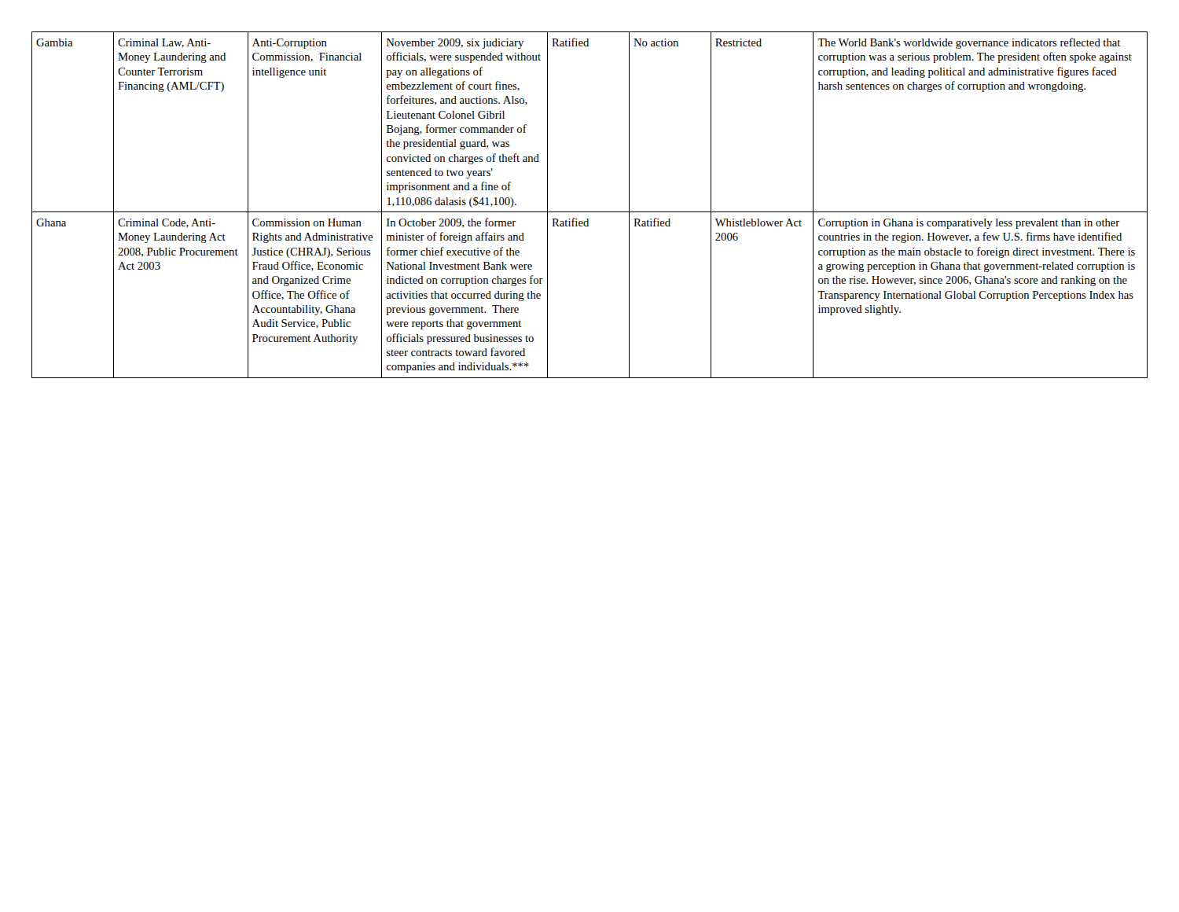| Gambia | Criminal Law, Anti-Money Laundering and Counter Terrorism Financing (AML/CFT) | Anti-Corruption Commission, Financial intelligence unit | November 2009, six judiciary officials, were suspended without pay on allegations of embezzlement of court fines, forfeitures, and auctions. Also, Lieutenant Colonel Gibril Bojang, former commander of the presidential guard, was convicted on charges of theft and sentenced to two years' imprisonment and a fine of 1,110,086 dalasis ($41,100). | Ratified | No action | Restricted | The World Bank's worldwide governance indicators reflected that corruption was a serious problem. The president often spoke against corruption, and leading political and administrative figures faced harsh sentences on charges of corruption and wrongdoing. |
| Ghana | Criminal Code, Anti-Money Laundering Act 2008, Public Procurement Act 2003 | Commission on Human Rights and Administrative Justice (CHRAJ), Serious Fraud Office, Economic and Organized Crime Office, The Office of Accountability, Ghana Audit Service, Public Procurement Authority | In October 2009, the former minister of foreign affairs and former chief executive of the National Investment Bank were indicted on corruption charges for activities that occurred during the previous government. There were reports that government officials pressured businesses to steer contracts toward favored companies and individuals.*** | Ratified | Ratified | Whistleblower Act 2006 | Corruption in Ghana is comparatively less prevalent than in other countries in the region. However, a few U.S. firms have identified corruption as the main obstacle to foreign direct investment. There is a growing perception in Ghana that government-related corruption is on the rise. However, since 2006, Ghana's score and ranking on the Transparency International Global Corruption Perceptions Index has improved slightly. |